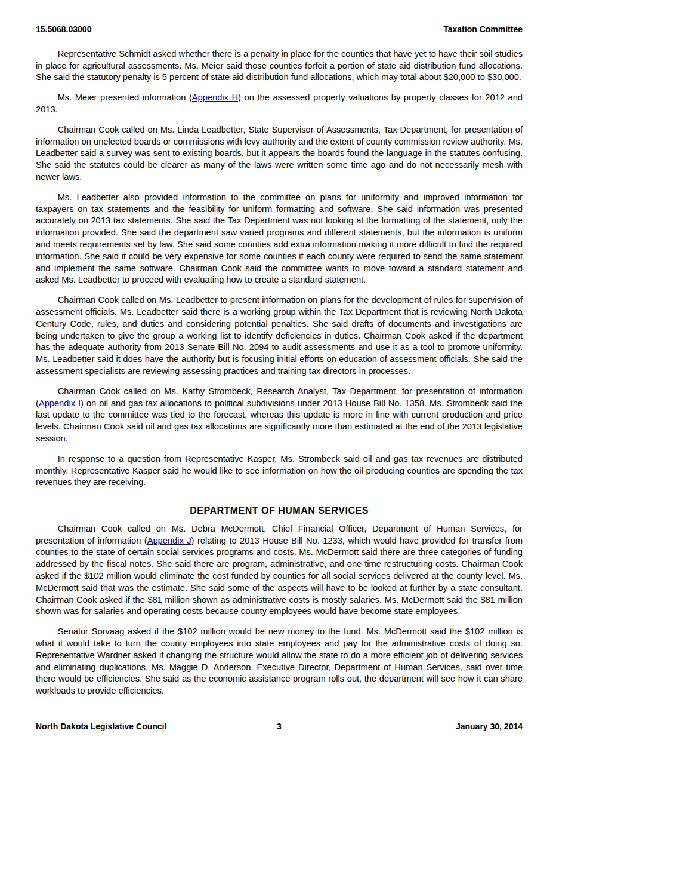15.5068.03000 Taxation Committee
Representative Schmidt asked whether there is a penalty in place for the counties that have yet to have their soil studies in place for agricultural assessments. Ms. Meier said those counties forfeit a portion of state aid distribution fund allocations. She said the statutory penalty is 5 percent of state aid distribution fund allocations, which may total about $20,000 to $30,000.
Ms. Meier presented information (Appendix H) on the assessed property valuations by property classes for 2012 and 2013.
Chairman Cook called on Ms. Linda Leadbetter, State Supervisor of Assessments, Tax Department, for presentation of information on unelected boards or commissions with levy authority and the extent of county commission review authority. Ms. Leadbetter said a survey was sent to existing boards, but it appears the boards found the language in the statutes confusing. She said the statutes could be clearer as many of the laws were written some time ago and do not necessarily mesh with newer laws.
Ms. Leadbetter also provided information to the committee on plans for uniformity and improved information for taxpayers on tax statements and the feasibility for uniform formatting and software. She said information was presented accurately on 2013 tax statements. She said the Tax Department was not looking at the formatting of the statement, only the information provided. She said the department saw varied programs and different statements, but the information is uniform and meets requirements set by law. She said some counties add extra information making it more difficult to find the required information. She said it could be very expensive for some counties if each county were required to send the same statement and implement the same software. Chairman Cook said the committee wants to move toward a standard statement and asked Ms. Leadbetter to proceed with evaluating how to create a standard statement.
Chairman Cook called on Ms. Leadbetter to present information on plans for the development of rules for supervision of assessment officials. Ms. Leadbetter said there is a working group within the Tax Department that is reviewing North Dakota Century Code, rules, and duties and considering potential penalties. She said drafts of documents and investigations are being undertaken to give the group a working list to identify deficiencies in duties. Chairman Cook asked if the department has the adequate authority from 2013 Senate Bill No. 2094 to audit assessments and use it as a tool to promote uniformity. Ms. Leadbetter said it does have the authority but is focusing initial efforts on education of assessment officials. She said the assessment specialists are reviewing assessing practices and training tax directors in processes.
Chairman Cook called on Ms. Kathy Strombeck, Research Analyst, Tax Department, for presentation of information (Appendix I) on oil and gas tax allocations to political subdivisions under 2013 House Bill No. 1358. Ms. Strombeck said the last update to the committee was tied to the forecast, whereas this update is more in line with current production and price levels. Chairman Cook said oil and gas tax allocations are significantly more than estimated at the end of the 2013 legislative session.
In response to a question from Representative Kasper, Ms. Strombeck said oil and gas tax revenues are distributed monthly. Representative Kasper said he would like to see information on how the oil-producing counties are spending the tax revenues they are receiving.
DEPARTMENT OF HUMAN SERVICES
Chairman Cook called on Ms. Debra McDermott, Chief Financial Officer, Department of Human Services, for presentation of information (Appendix J) relating to 2013 House Bill No. 1233, which would have provided for transfer from counties to the state of certain social services programs and costs. Ms. McDermott said there are three categories of funding addressed by the fiscal notes. She said there are program, administrative, and one-time restructuring costs. Chairman Cook asked if the $102 million would eliminate the cost funded by counties for all social services delivered at the county level. Ms. McDermott said that was the estimate. She said some of the aspects will have to be looked at further by a state consultant. Chairman Cook asked if the $81 million shown as administrative costs is mostly salaries. Ms. McDermott said the $81 million shown was for salaries and operating costs because county employees would have become state employees.
Senator Sorvaag asked if the $102 million would be new money to the fund. Ms. McDermott said the $102 million is what it would take to turn the county employees into state employees and pay for the administrative costs of doing so. Representative Wardner asked if changing the structure would allow the state to do a more efficient job of delivering services and eliminating duplications. Ms. Maggie D. Anderson, Executive Director, Department of Human Services, said over time there would be efficiencies. She said as the economic assistance program rolls out, the department will see how it can share workloads to provide efficiencies.
North Dakota Legislative Council 3 January 30, 2014